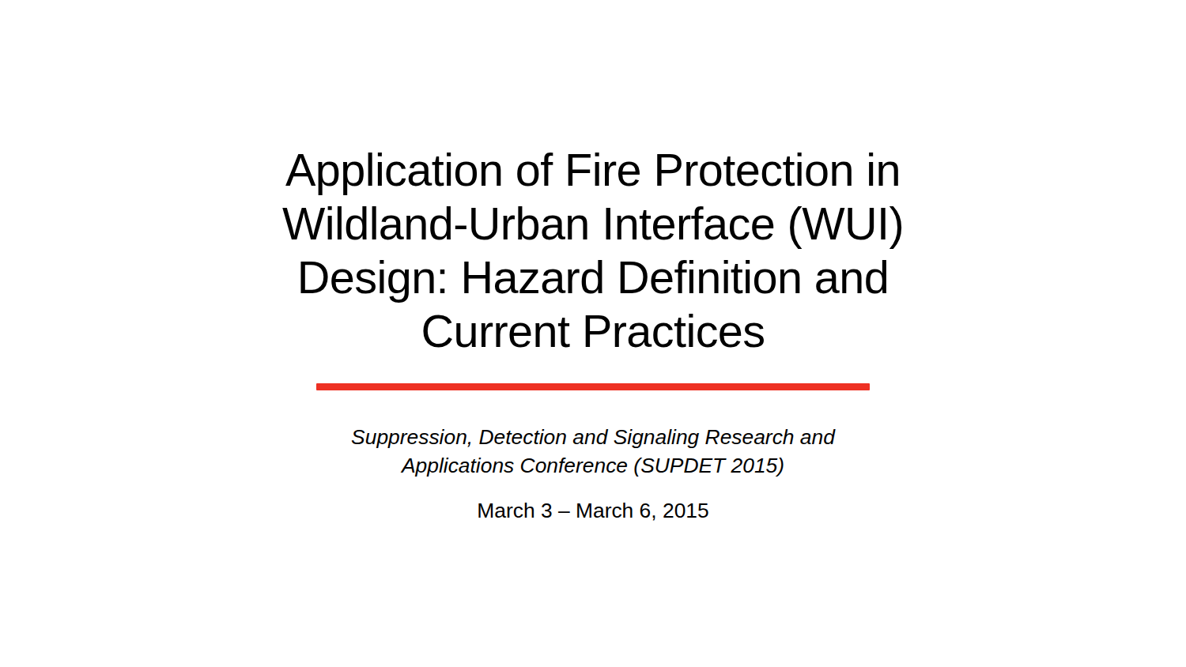Application of Fire Protection in Wildland-Urban Interface (WUI) Design: Hazard Definition and Current Practices
Suppression, Detection and Signaling Research and Applications Conference (SUPDET 2015)
March 3 – March 6, 2015